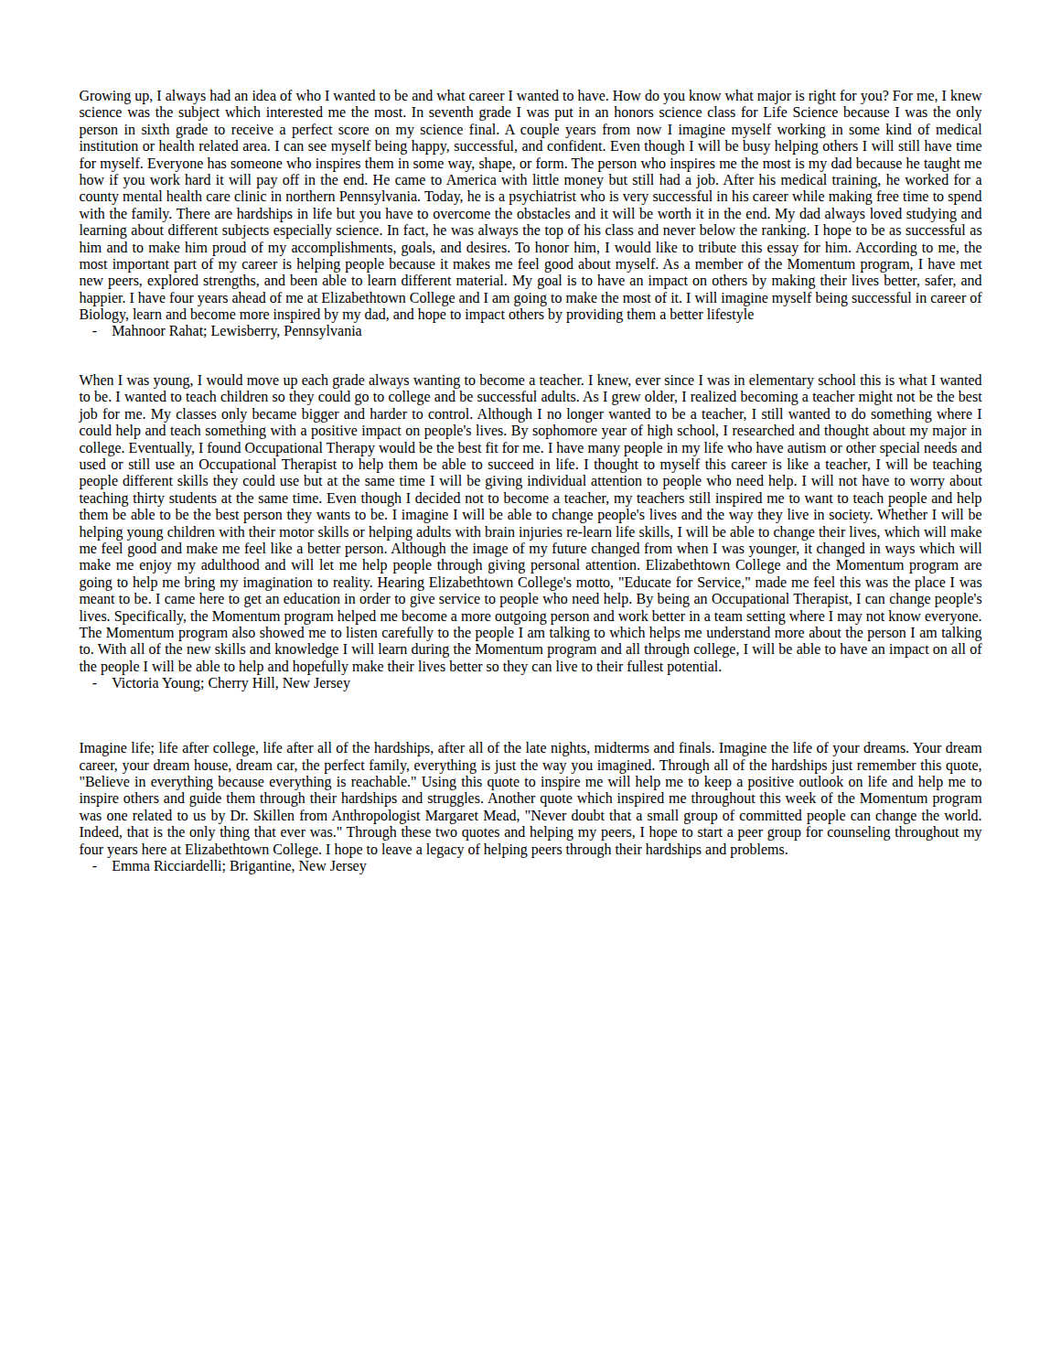Growing up, I always had an idea of who I wanted to be and what career I wanted to have. How do you know what major is right for you? For me, I knew science was the subject which interested me the most. In seventh grade I was put in an honors science class for Life Science because I was the only person in sixth grade to receive a perfect score on my science final. A couple years from now I imagine myself working in some kind of medical institution or health related area. I can see myself being happy, successful, and confident. Even though I will be busy helping others I will still have time for myself. Everyone has someone who inspires them in some way, shape, or form. The person who inspires me the most is my dad because he taught me how if you work hard it will pay off in the end. He came to America with little money but still had a job. After his medical training, he worked for a county mental health care clinic in northern Pennsylvania. Today, he is a psychiatrist who is very successful in his career while making free time to spend with the family. There are hardships in life but you have to overcome the obstacles and it will be worth it in the end. My dad always loved studying and learning about different subjects especially science. In fact, he was always the top of his class and never below the ranking. I hope to be as successful as him and to make him proud of my accomplishments, goals, and desires. To honor him, I would like to tribute this essay for him. According to me, the most important part of my career is helping people because it makes me feel good about myself. As a member of the Momentum program, I have met new peers, explored strengths, and been able to learn different material. My goal is to have an impact on others by making their lives better, safer, and happier. I have four years ahead of me at Elizabethtown College and I am going to make the most of it. I will imagine myself being successful in career of Biology, learn and become more inspired by my dad, and hope to impact others by providing them a better lifestyle
- Mahnoor Rahat; Lewisberry, Pennsylvania
When I was young, I would move up each grade always wanting to become a teacher. I knew, ever since I was in elementary school this is what I wanted to be. I wanted to teach children so they could go to college and be successful adults. As I grew older, I realized becoming a teacher might not be the best job for me. My classes only became bigger and harder to control. Although I no longer wanted to be a teacher, I still wanted to do something where I could help and teach something with a positive impact on people's lives. By sophomore year of high school, I researched and thought about my major in college. Eventually, I found Occupational Therapy would be the best fit for me. I have many people in my life who have autism or other special needs and used or still use an Occupational Therapist to help them be able to succeed in life. I thought to myself this career is like a teacher, I will be teaching people different skills they could use but at the same time I will be giving individual attention to people who need help. I will not have to worry about teaching thirty students at the same time. Even though I decided not to become a teacher, my teachers still inspired me to want to teach people and help them be able to be the best person they wants to be. I imagine I will be able to change people's lives and the way they live in society. Whether I will be helping young children with their motor skills or helping adults with brain injuries re-learn life skills, I will be able to change their lives, which will make me feel good and make me feel like a better person. Although the image of my future changed from when I was younger, it changed in ways which will make me enjoy my adulthood and will let me help people through giving personal attention. Elizabethtown College and the Momentum program are going to help me bring my imagination to reality. Hearing Elizabethtown College's motto, "Educate for Service," made me feel this was the place I was meant to be. I came here to get an education in order to give service to people who need help. By being an Occupational Therapist, I can change people's lives. Specifically, the Momentum program helped me become a more outgoing person and work better in a team setting where I may not know everyone. The Momentum program also showed me to listen carefully to the people I am talking to which helps me understand more about the person I am talking to. With all of the new skills and knowledge I will learn during the Momentum program and all through college, I will be able to have an impact on all of the people I will be able to help and hopefully make their lives better so they can live to their fullest potential.
- Victoria Young; Cherry Hill, New Jersey
Imagine life; life after college, life after all of the hardships, after all of the late nights, midterms and finals. Imagine the life of your dreams. Your dream career, your dream house, dream car, the perfect family, everything is just the way you imagined. Through all of the hardships just remember this quote, "Believe in everything because everything is reachable." Using this quote to inspire me will help me to keep a positive outlook on life and help me to inspire others and guide them through their hardships and struggles. Another quote which inspired me throughout this week of the Momentum program was one related to us by Dr. Skillen from Anthropologist Margaret Mead, "Never doubt that a small group of committed people can change the world. Indeed, that is the only thing that ever was." Through these two quotes and helping my peers, I hope to start a peer group for counseling throughout my four years here at Elizabethtown College. I hope to leave a legacy of helping peers through their hardships and problems.
- Emma Ricciardelli; Brigantine, New Jersey